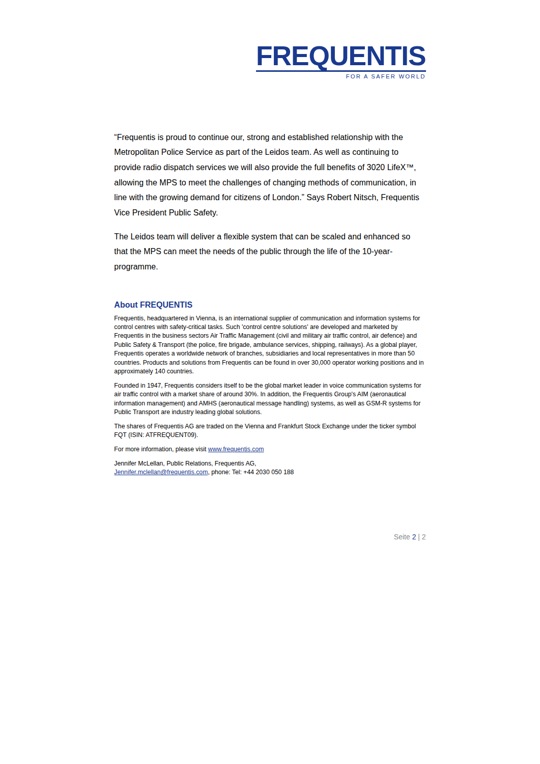FREQUENTIS
FOR A SAFER WORLD
“Frequentis is proud to continue our, strong and established relationship with the Metropolitan Police Service as part of the Leidos team. As well as continuing to provide radio dispatch services we will also provide the full benefits of 3020 LifeX™, allowing the MPS to meet the challenges of changing methods of communication, in line with the growing demand for citizens of London.” Says Robert Nitsch, Frequentis Vice President Public Safety.
The Leidos team will deliver a flexible system that can be scaled and enhanced so that the MPS can meet the needs of the public through the life of the 10-year-programme.
About FREQUENTIS
Frequentis, headquartered in Vienna, is an international supplier of communication and information systems for control centres with safety-critical tasks. Such 'control centre solutions' are developed and marketed by Frequentis in the business sectors Air Traffic Management (civil and military air traffic control, air defence) and Public Safety & Transport (the police, fire brigade, ambulance services, shipping, railways). As a global player, Frequentis operates a worldwide network of branches, subsidiaries and local representatives in more than 50 countries. Products and solutions from Frequentis can be found in over 30,000 operator working positions and in approximately 140 countries.
Founded in 1947, Frequentis considers itself to be the global market leader in voice communication systems for air traffic control with a market share of around 30%. In addition, the Frequentis Group's AIM (aeronautical information management) and AMHS (aeronautical message handling) systems, as well as GSM-R systems for Public Transport are industry leading global solutions.
The shares of Frequentis AG are traded on the Vienna and Frankfurt Stock Exchange under the ticker symbol FQT (ISIN: ATFREQUENT09).
For more information, please visit www.frequentis.com
Jennifer McLellan, Public Relations, Frequentis AG,
Jennifer.mclellan@frequentis.com, phone: Tel: +44 2030 050 188
Seite 2 | 2